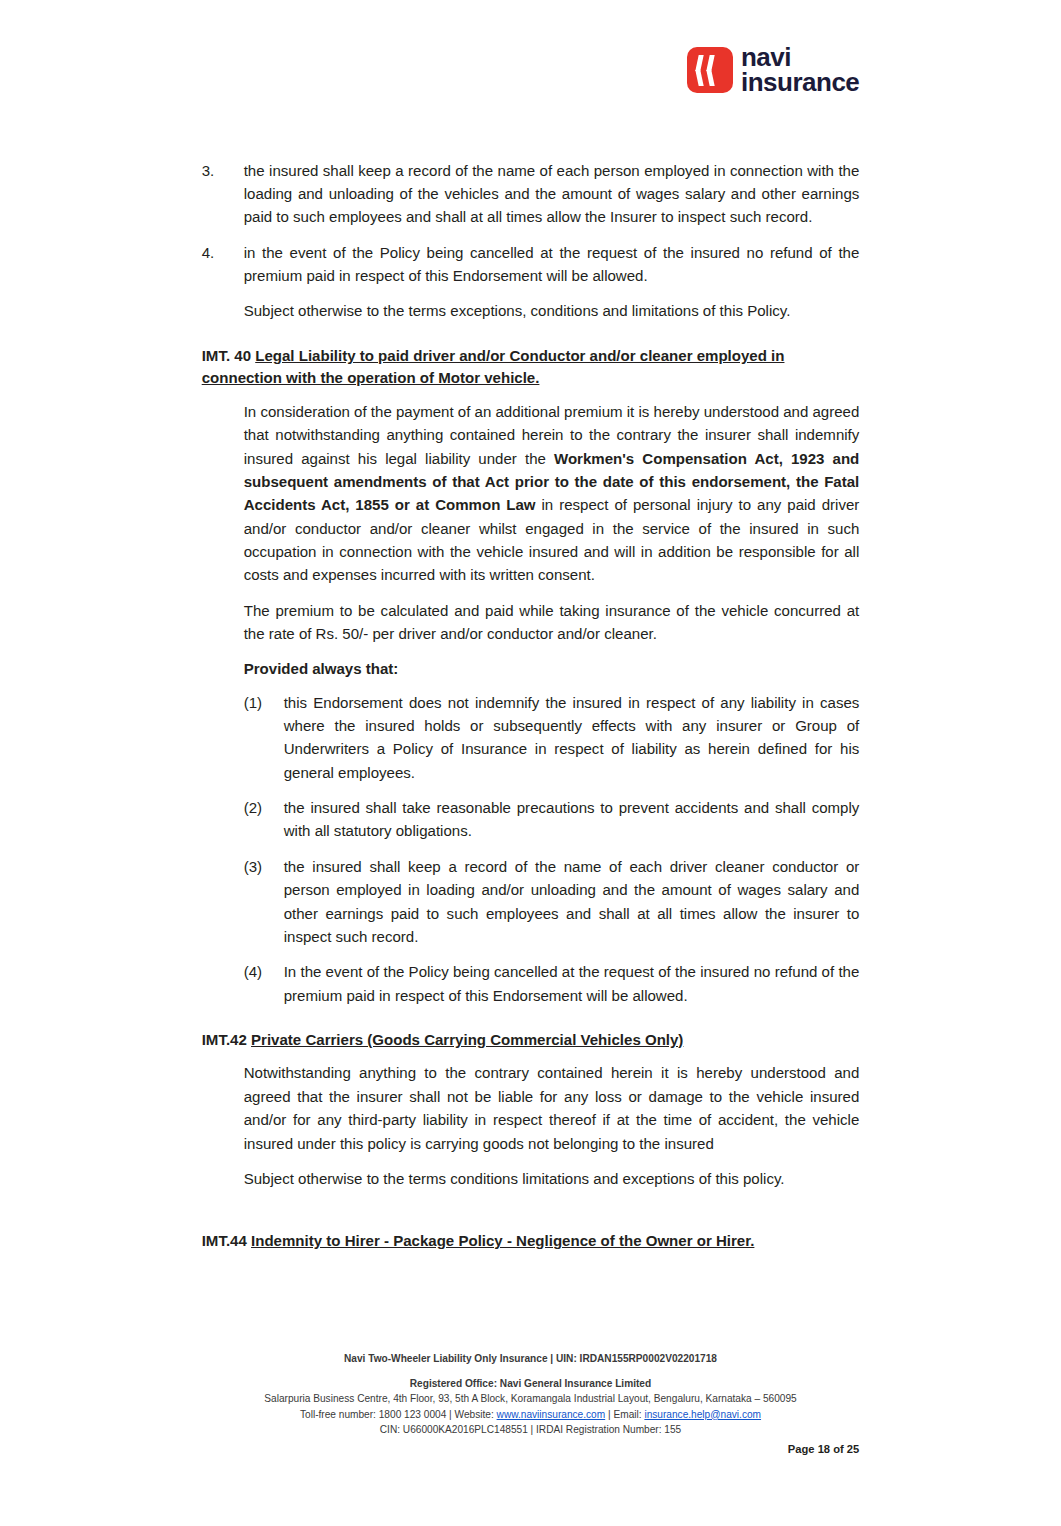navi insurance
3. the insured shall keep a record of the name of each person employed in connection with the loading and unloading of the vehicles and the amount of wages salary and other earnings paid to such employees and shall at all times allow the Insurer to inspect such record.
4. in the event of the Policy being cancelled at the request of the insured no refund of the premium paid in respect of this Endorsement will be allowed.
Subject otherwise to the terms exceptions, conditions and limitations of this Policy.
IMT. 40 Legal Liability to paid driver and/or Conductor and/or cleaner employed in connection with the operation of Motor vehicle.
In consideration of the payment of an additional premium it is hereby understood and agreed that notwithstanding anything contained herein to the contrary the insurer shall indemnify insured against his legal liability under the Workmen's Compensation Act, 1923 and subsequent amendments of that Act prior to the date of this endorsement, the Fatal Accidents Act, 1855 or at Common Law in respect of personal injury to any paid driver and/or conductor and/or cleaner whilst engaged in the service of the insured in such occupation in connection with the vehicle insured and will in addition be responsible for all costs and expenses incurred with its written consent.
The premium to be calculated and paid while taking insurance of the vehicle concurred at the rate of Rs. 50/- per driver and/or conductor and/or cleaner.
Provided always that:
(1) this Endorsement does not indemnify the insured in respect of any liability in cases where the insured holds or subsequently effects with any insurer or Group of Underwriters a Policy of Insurance in respect of liability as herein defined for his general employees.
(2) the insured shall take reasonable precautions to prevent accidents and shall comply with all statutory obligations.
(3) the insured shall keep a record of the name of each driver cleaner conductor or person employed in loading and/or unloading and the amount of wages salary and other earnings paid to such employees and shall at all times allow the insurer to inspect such record.
(4) In the event of the Policy being cancelled at the request of the insured no refund of the premium paid in respect of this Endorsement will be allowed.
IMT.42 Private Carriers (Goods Carrying Commercial Vehicles Only)
Notwithstanding anything to the contrary contained herein it is hereby understood and agreed that the insurer shall not be liable for any loss or damage to the vehicle insured and/or for any third-party liability in respect thereof if at the time of accident, the vehicle insured under this policy is carrying goods not belonging to the insured
Subject otherwise to the terms conditions limitations and exceptions of this policy.
IMT.44 Indemnity to Hirer - Package Policy - Negligence of the Owner or Hirer.
Navi Two-Wheeler Liability Only Insurance | UIN: IRDAN155RP0002V02201718
Registered Office: Navi General Insurance Limited
Salarpuria Business Centre, 4th Floor, 93, 5th A Block, Koramangala Industrial Layout, Bengaluru, Karnataka – 560095
Toll-free number: 1800 123 0004 | Website: www.naviinsurance.com | Email: insurance.help@navi.com
CIN: U66000KA2016PLC148551 | IRDAI Registration Number: 155
Page 18 of 25